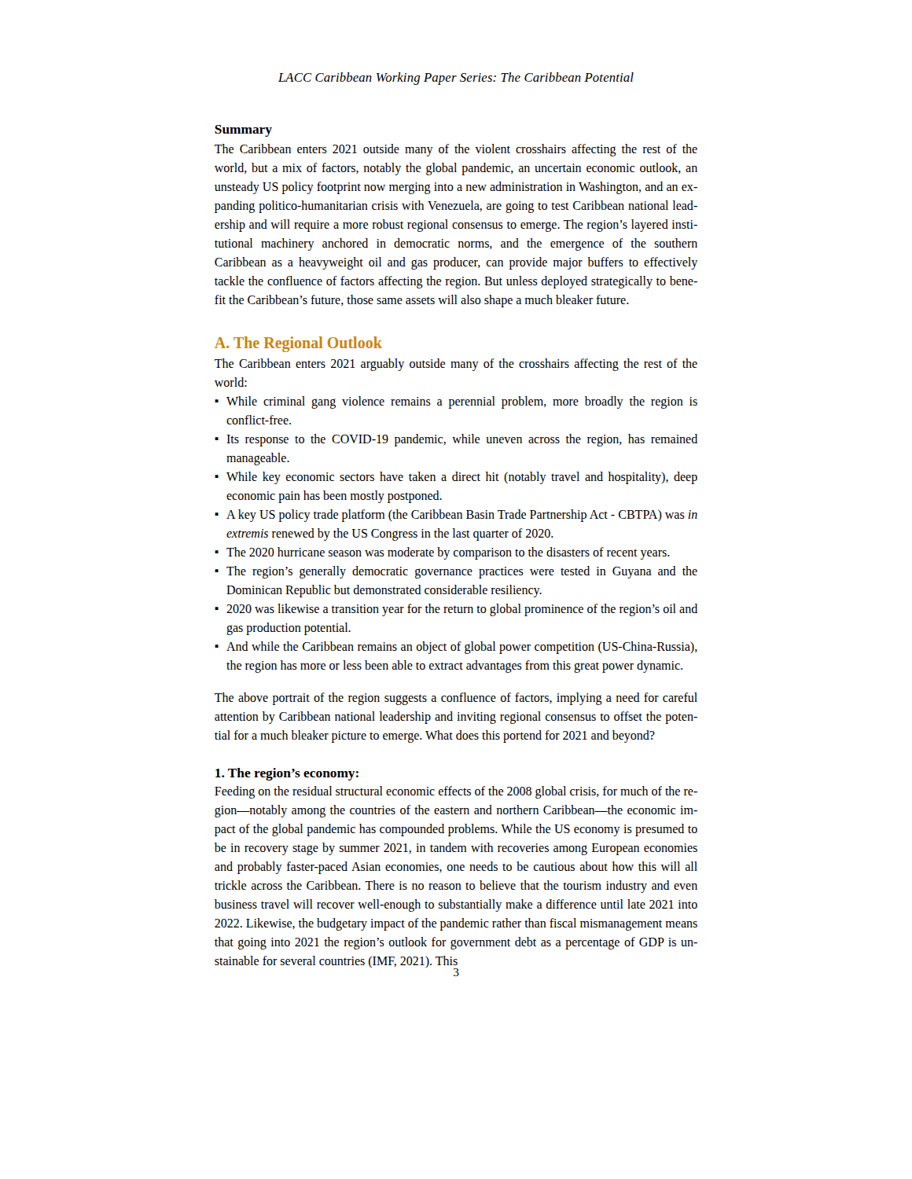LACC Caribbean Working Paper Series: The Caribbean Potential
Summary
The Caribbean enters 2021 outside many of the violent crosshairs affecting the rest of the world, but a mix of factors, notably the global pandemic, an uncertain economic outlook, an unsteady US policy footprint now merging into a new administration in Washington, and an expanding politico-humanitarian crisis with Venezuela, are going to test Caribbean national leadership and will require a more robust regional consensus to emerge. The region’s layered institutional machinery anchored in democratic norms, and the emergence of the southern Caribbean as a heavyweight oil and gas producer, can provide major buffers to effectively tackle the confluence of factors affecting the region. But unless deployed strategically to benefit the Caribbean’s future, those same assets will also shape a much bleaker future.
A. The Regional Outlook
The Caribbean enters 2021 arguably outside many of the crosshairs affecting the rest of the world:
While criminal gang violence remains a perennial problem, more broadly the region is conflict-free.
Its response to the COVID-19 pandemic, while uneven across the region, has remained manageable.
While key economic sectors have taken a direct hit (notably travel and hospitality), deep economic pain has been mostly postponed.
A key US policy trade platform (the Caribbean Basin Trade Partnership Act - CBTPA) was in extremis renewed by the US Congress in the last quarter of 2020.
The 2020 hurricane season was moderate by comparison to the disasters of recent years.
The region’s generally democratic governance practices were tested in Guyana and the Dominican Republic but demonstrated considerable resiliency.
2020 was likewise a transition year for the return to global prominence of the region’s oil and gas production potential.
And while the Caribbean remains an object of global power competition (US-China-Russia), the region has more or less been able to extract advantages from this great power dynamic.
The above portrait of the region suggests a confluence of factors, implying a need for careful attention by Caribbean national leadership and inviting regional consensus to offset the potential for a much bleaker picture to emerge. What does this portend for 2021 and beyond?
1. The region’s economy:
Feeding on the residual structural economic effects of the 2008 global crisis, for much of the region—notably among the countries of the eastern and northern Caribbean—the economic impact of the global pandemic has compounded problems. While the US economy is presumed to be in recovery stage by summer 2021, in tandem with recoveries among European economies and probably faster-paced Asian economies, one needs to be cautious about how this will all trickle across the Caribbean. There is no reason to believe that the tourism industry and even business travel will recover well-enough to substantially make a difference until late 2021 into 2022. Likewise, the budgetary impact of the pandemic rather than fiscal mismanagement means that going into 2021 the region’s outlook for government debt as a percentage of GDP is unstainable for several countries (IMF, 2021). This
3